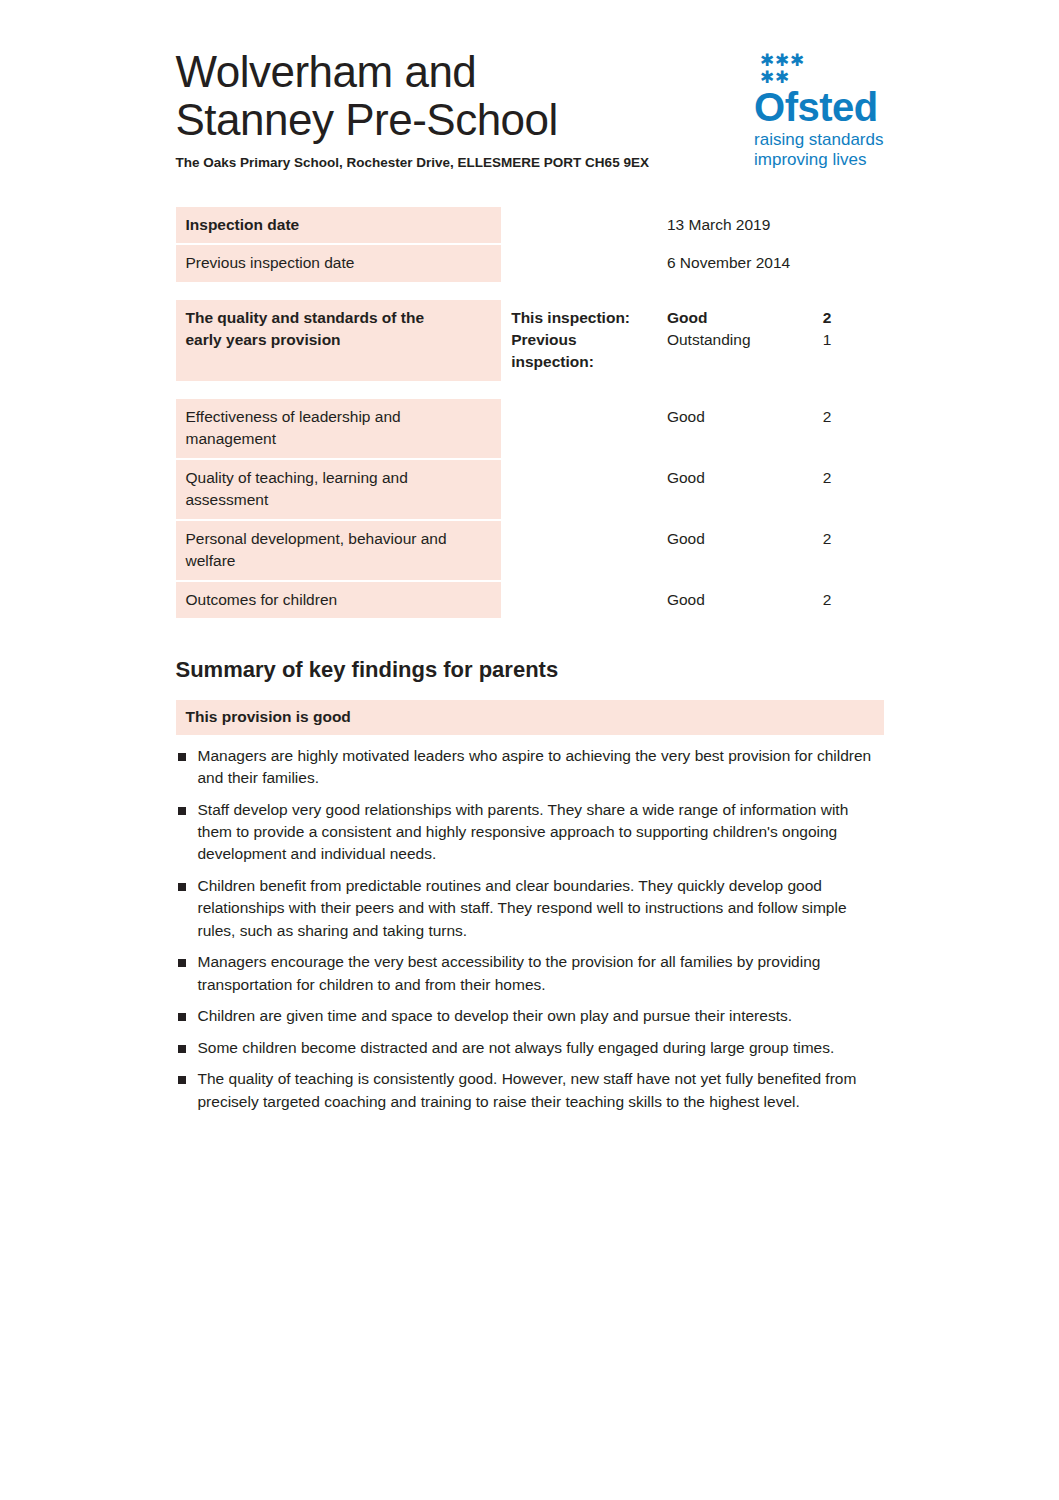Wolverham and
Stanney Pre-School
The Oaks Primary School, Rochester Drive, ELLESMERE PORT CH65 9EX
✱✱✱
✱✱
Ofsted
raising standards
improving lives
| Inspection date | | 13 March 2019 | |
| Previous inspection date | | 6 November 2014 | |
| The quality and standards of the early years provision | This inspection: Previous inspection: | Good Outstanding | 2 1 |
| Effectiveness of leadership and management | | Good | 2 |
| Quality of teaching, learning and assessment | | Good | 2 |
| Personal development, behaviour and welfare | | Good | 2 |
| Outcomes for children | | Good | 2 |
Summary of key findings for parents
This provision is good
Managers are highly motivated leaders who aspire to achieving the very best provision for children and their families.
Staff develop very good relationships with parents. They share a wide range of information with them to provide a consistent and highly responsive approach to supporting children's ongoing development and individual needs.
Children benefit from predictable routines and clear boundaries. They quickly develop good relationships with their peers and with staff. They respond well to instructions and follow simple rules, such as sharing and taking turns.
Managers encourage the very best accessibility to the provision for all families by providing transportation for children to and from their homes.
Children are given time and space to develop their own play and pursue their interests.
Some children become distracted and are not always fully engaged during large group times.
The quality of teaching is consistently good. However, new staff have not yet fully benefited from precisely targeted coaching and training to raise their teaching skills to the highest level.